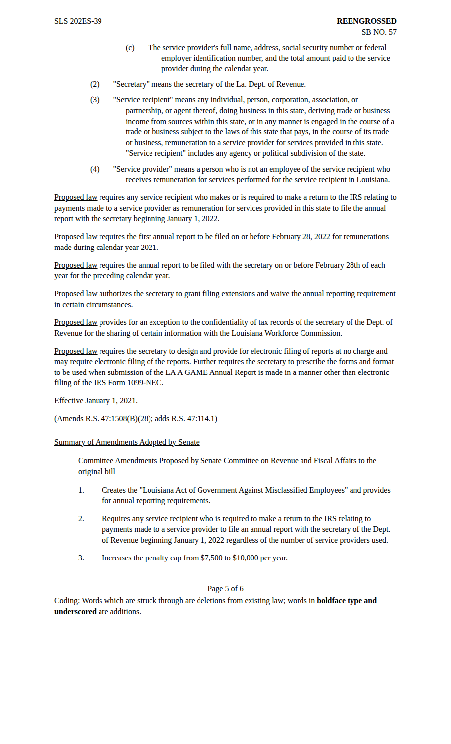SLS 202ES-39
REENGROSSED
SB NO. 57
(c) The service provider's full name, address, social security number or federal employer identification number, and the total amount paid to the service provider during the calendar year.
(2) "Secretary" means the secretary of the La. Dept. of Revenue.
(3) "Service recipient" means any individual, person, corporation, association, or partnership, or agent thereof, doing business in this state, deriving trade or business income from sources within this state, or in any manner is engaged in the course of a trade or business subject to the laws of this state that pays, in the course of its trade or business, remuneration to a service provider for services provided in this state. "Service recipient" includes any agency or political subdivision of the state.
(4) "Service provider" means a person who is not an employee of the service recipient who receives remuneration for services performed for the service recipient in Louisiana.
Proposed law requires any service recipient who makes or is required to make a return to the IRS relating to payments made to a service provider as remuneration for services provided in this state to file the annual report with the secretary beginning January 1, 2022.
Proposed law requires the first annual report to be filed on or before February 28, 2022 for remunerations made during calendar year 2021.
Proposed law requires the annual report to be filed with the secretary on or before February 28th of each year for the preceding calendar year.
Proposed law authorizes the secretary to grant filing extensions and waive the annual reporting requirement in certain circumstances.
Proposed law provides for an exception to the confidentiality of tax records of the secretary of the Dept. of Revenue for the sharing of certain information with the Louisiana Workforce Commission.
Proposed law requires the secretary to design and provide for electronic filing of reports at no charge and may require electronic filing of the reports. Further requires the secretary to prescribe the forms and format to be used when submission of the LA A GAME Annual Report is made in a manner other than electronic filing of the IRS Form 1099-NEC.
Effective January 1, 2021.
(Amends R.S. 47:1508(B)(28); adds R.S. 47:114.1)
Summary of Amendments Adopted by Senate
Committee Amendments Proposed by Senate Committee on Revenue and Fiscal Affairs to the original bill
Creates the "Louisiana Act of Government Against Misclassified Employees" and provides for annual reporting requirements.
Requires any service recipient who is required to make a return to the IRS relating to payments made to a service provider to file an annual report with the secretary of the Dept. of Revenue beginning January 1, 2022 regardless of the number of service providers used.
Increases the penalty cap from $7,500 to $10,000 per year.
Page 5 of 6
Coding: Words which are struck through are deletions from existing law; words in boldface type and underscored are additions.